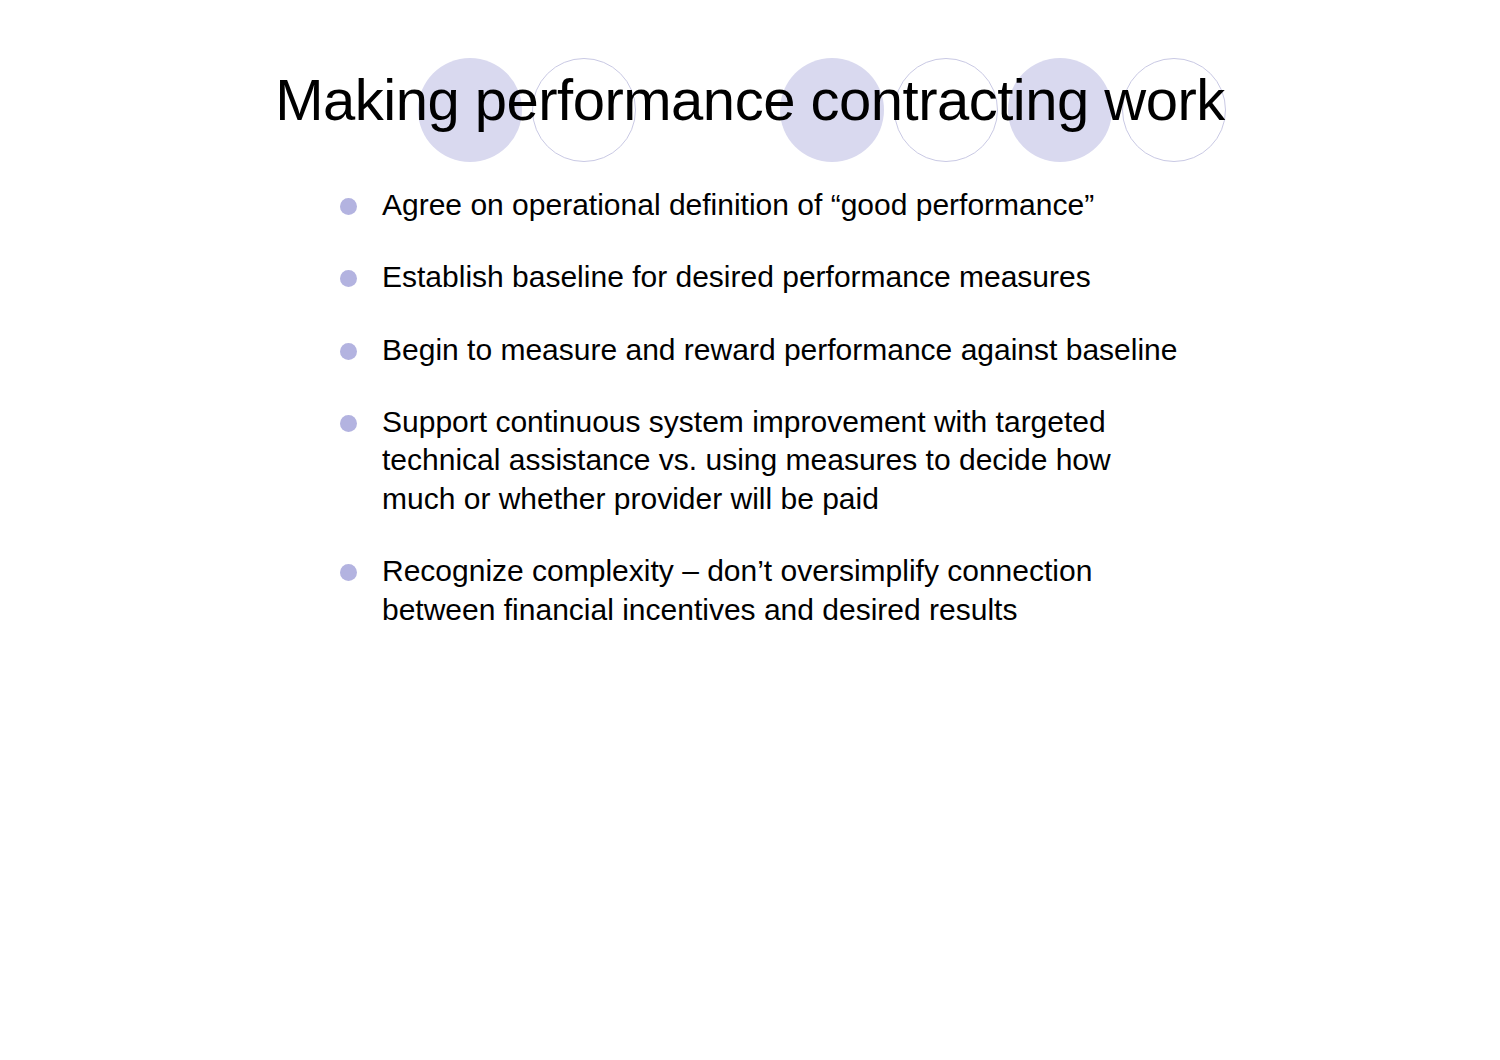Making performance contracting work
Agree on operational definition of “good performance”
Establish baseline for desired performance measures
Begin to measure and reward performance against baseline
Support continuous system improvement with targeted technical assistance vs. using measures to decide how much or whether provider will be paid
Recognize complexity – don’t oversimplify connection between financial incentives and desired results